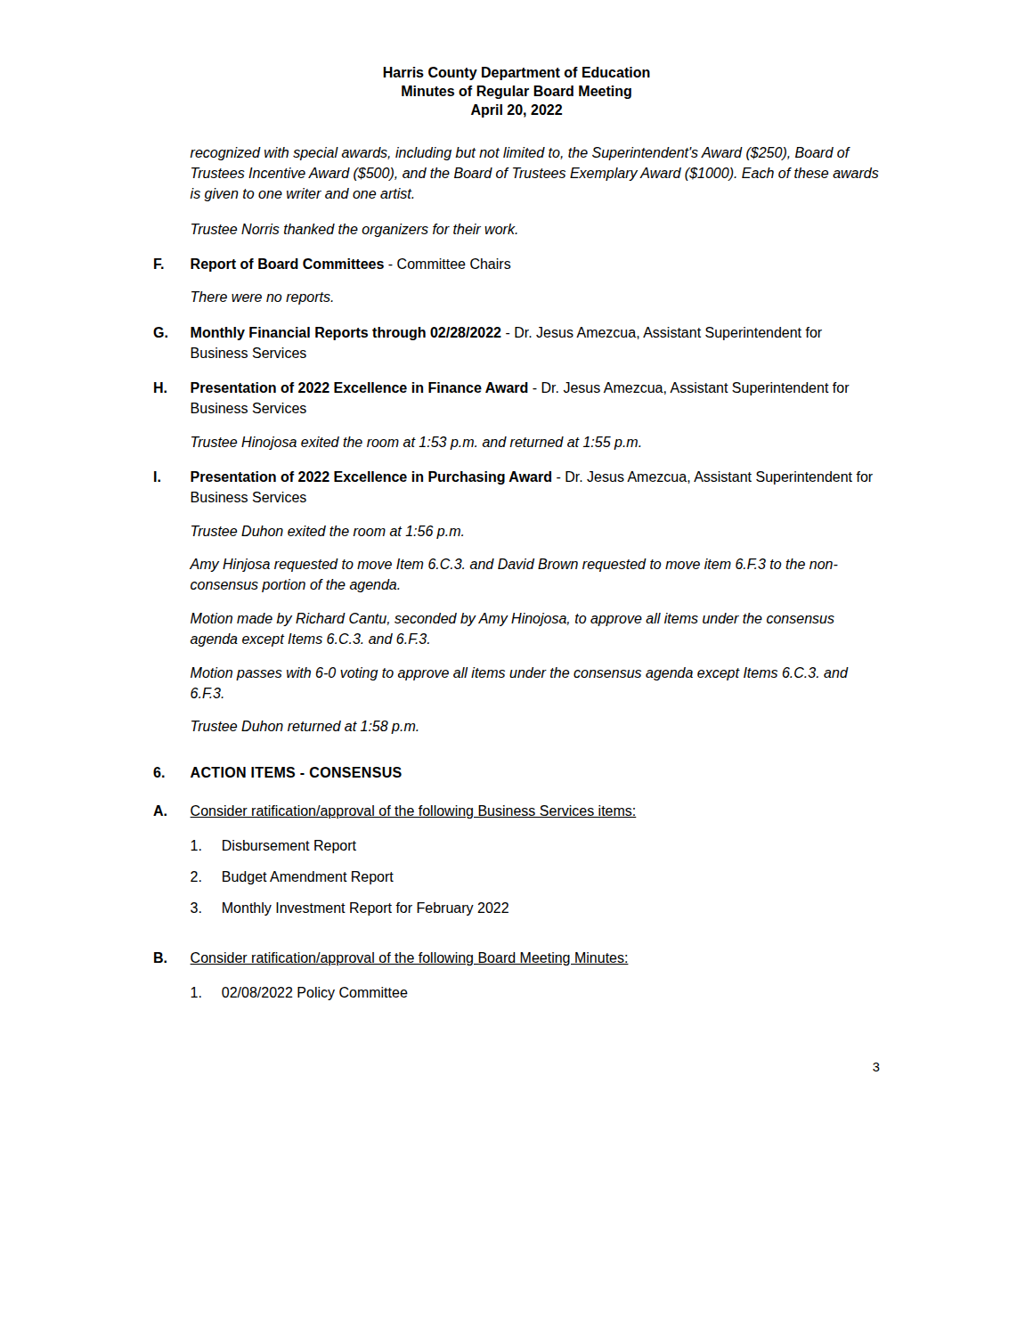Harris County Department of Education
Minutes of Regular Board Meeting
April 20, 2022
recognized with special awards, including but not limited to, the Superintendent's Award ($250), Board of Trustees Incentive Award ($500), and the Board of Trustees Exemplary Award ($1000). Each of these awards is given to one writer and one artist.
Trustee Norris thanked the organizers for their work.
F.
Report of Board Committees - Committee Chairs
There were no reports.
G.
Monthly Financial Reports through 02/28/2022 - Dr. Jesus Amezcua, Assistant Superintendent for Business Services
H.
Presentation of 2022 Excellence in Finance Award - Dr. Jesus Amezcua, Assistant Superintendent for Business Services
Trustee Hinojosa exited the room at 1:53 p.m. and returned at 1:55 p.m.
I.
Presentation of 2022 Excellence in Purchasing Award - Dr. Jesus Amezcua, Assistant Superintendent for Business Services
Trustee Duhon exited the room at 1:56 p.m.
Amy Hinjosa requested to move Item 6.C.3. and David Brown requested to move item 6.F.3 to the non-consensus portion of the agenda.
Motion made by Richard Cantu, seconded by Amy Hinojosa, to approve all items under the consensus agenda except Items 6.C.3. and 6.F.3.
Motion passes with 6-0 voting to approve all items under the consensus agenda except Items 6.C.3. and 6.F.3.
Trustee Duhon returned at 1:58 p.m.
6.
ACTION ITEMS - CONSENSUS
A.
Consider ratification/approval of the following Business Services items:
1. Disbursement Report
2. Budget Amendment Report
3. Monthly Investment Report for February 2022
B.
Consider ratification/approval of the following Board Meeting Minutes:
1. 02/08/2022 Policy Committee
3